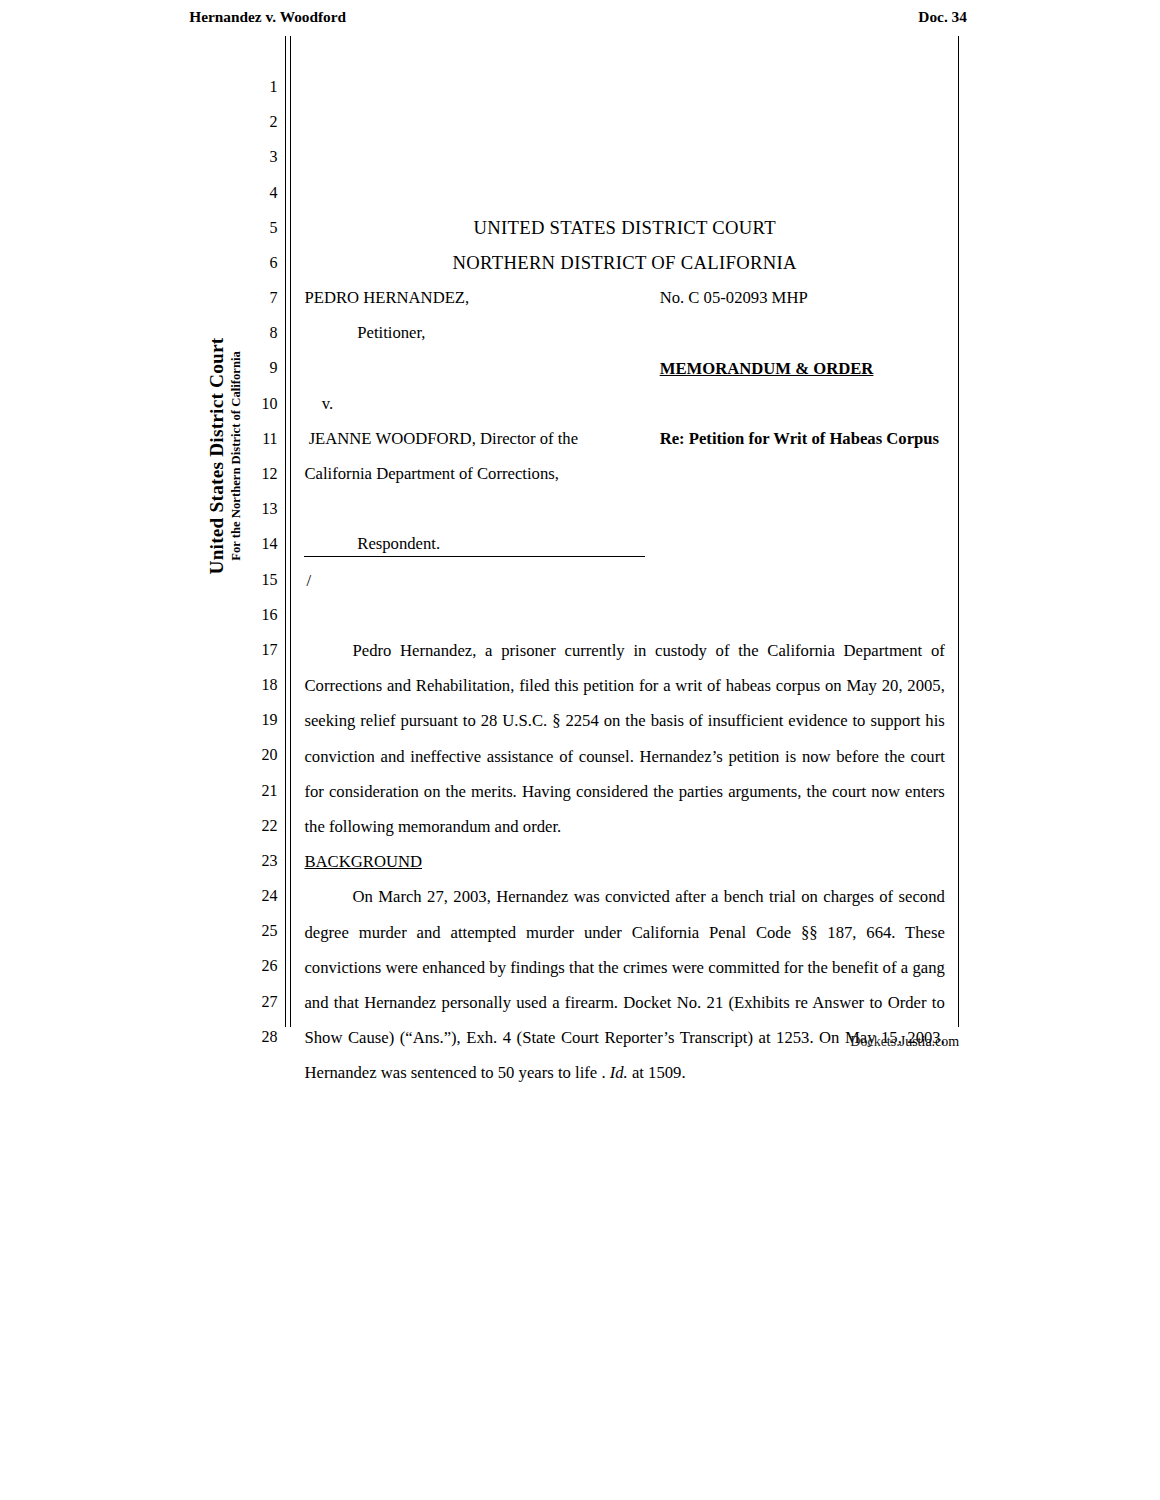Hernandez v. Woodford Doc. 34
United States District Court
For the Northern District of California
1
2
3
4
5
6
7
8
9
10
11
12
13
14
15
16
17
18
19
20
21
22
23
24
25
26
27
28
UNITED STATES DISTRICT COURT
NORTHERN DISTRICT OF CALIFORNIA
| PEDRO HERNANDEZ, | No. C 05-02093 MHP |
| Petitioner, | |
| | MEMORANDUM & ORDER |
| v. | |
| JEANNE WOODFORD, Director of the | Re: Petition for Writ of Habeas Corpus |
| California Department of Corrections, | |
| Respondent. | |
| / | |
Pedro Hernandez, a prisoner currently in custody of the California Department of Corrections and Rehabilitation, filed this petition for a writ of habeas corpus on May 20, 2005, seeking relief pursuant to 28 U.S.C. § 2254 on the basis of insufficient evidence to support his conviction and ineffective assistance of counsel. Hernandez’s petition is now before the court for consideration on the merits. Having considered the parties arguments, the court now enters the following memorandum and order.
BACKGROUND
On March 27, 2003, Hernandez was convicted after a bench trial on charges of second degree murder and attempted murder under California Penal Code §§ 187, 664. These convictions were enhanced by findings that the crimes were committed for the benefit of a gang and that Hernandez personally used a firearm. Docket No. 21 (Exhibits re Answer to Order to Show Cause) (“Ans.”), Exh. 4 (State Court Reporter’s Transcript) at 1253. On May 15, 2003, Hernandez was sentenced to 50 years to life . Id. at 1509.
Dockets.Justia.com